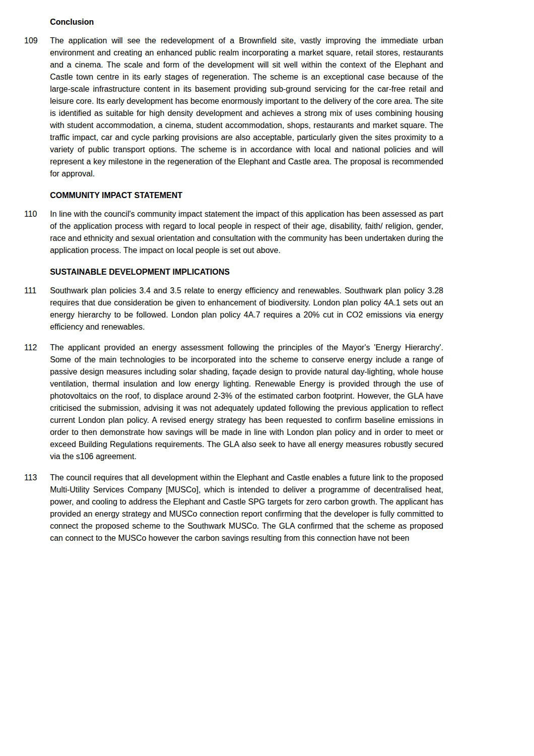Conclusion
109
The application will see the redevelopment of a Brownfield site, vastly improving the immediate urban environment and creating an enhanced public realm incorporating a market square, retail stores, restaurants and a cinema. The scale and form of the development will sit well within the context of the Elephant and Castle town centre in its early stages of regeneration. The scheme is an exceptional case because of the large-scale infrastructure content in its basement providing sub-ground servicing for the car-free retail and leisure core. Its early development has become enormously important to the delivery of the core area. The site is identified as suitable for high density development and achieves a strong mix of uses combining housing with student accommodation, a cinema, student accommodation, shops, restaurants and market square. The traffic impact, car and cycle parking provisions are also acceptable, particularly given the sites proximity to a variety of public transport options. The scheme is in accordance with local and national policies and will represent a key milestone in the regeneration of the Elephant and Castle area. The proposal is recommended for approval.
COMMUNITY IMPACT STATEMENT
110
In line with the council's community impact statement the impact of this application has been assessed as part of the application process with regard to local people in respect of their age, disability, faith/ religion, gender, race and ethnicity and sexual orientation and consultation with the community has been undertaken during the application process. The impact on local people is set out above.
SUSTAINABLE DEVELOPMENT IMPLICATIONS
111
Southwark plan policies 3.4 and 3.5 relate to energy efficiency and renewables. Southwark plan policy 3.28 requires that due consideration be given to enhancement of biodiversity. London plan policy 4A.1 sets out an energy hierarchy to be followed. London plan policy 4A.7 requires a 20% cut in CO2 emissions via energy efficiency and renewables.
112
The applicant provided an energy assessment following the principles of the Mayor's 'Energy Hierarchy'. Some of the main technologies to be incorporated into the scheme to conserve energy include a range of passive design measures including solar shading, façade design to provide natural day-lighting, whole house ventilation, thermal insulation and low energy lighting. Renewable Energy is provided through the use of photovoltaics on the roof, to displace around 2-3% of the estimated carbon footprint. However, the GLA have criticised the submission, advising it was not adequately updated following the previous application to reflect current London plan policy. A revised energy strategy has been requested to confirm baseline emissions in order to then demonstrate how savings will be made in line with London plan policy and in order to meet or exceed Building Regulations requirements. The GLA also seek to have all energy measures robustly secured via the s106 agreement.
113
The council requires that all development within the Elephant and Castle enables a future link to the proposed Multi-Utility Services Company [MUSCo], which is intended to deliver a programme of decentralised heat, power, and cooling to address the Elephant and Castle SPG targets for zero carbon growth. The applicant has provided an energy strategy and MUSCo connection report confirming that the developer is fully committed to connect the proposed scheme to the Southwark MUSCo. The GLA confirmed that the scheme as proposed can connect to the MUSCo however the carbon savings resulting from this connection have not been